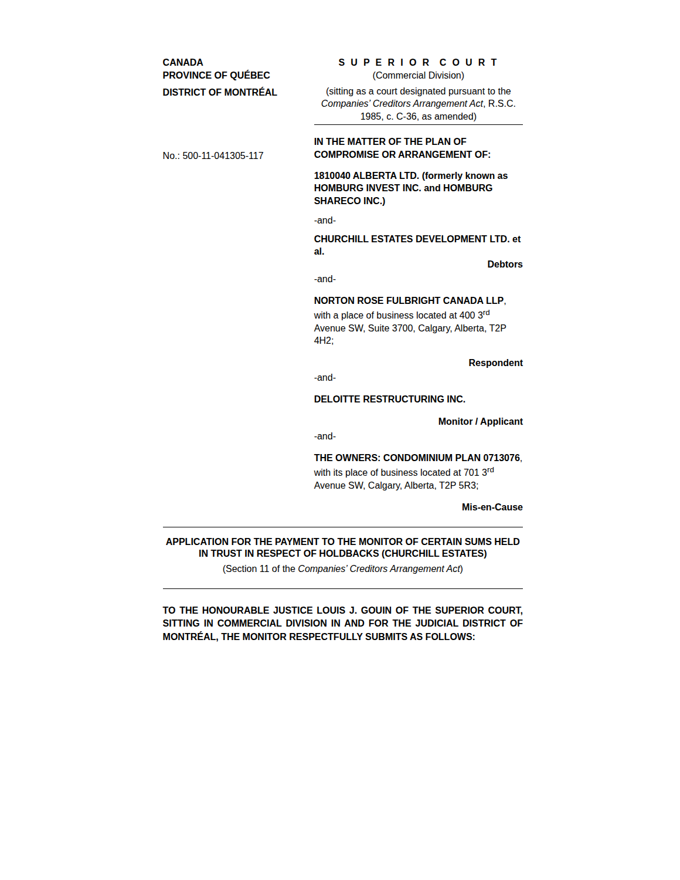| CANADA PROVINCE OF QUÉBEC DISTRICT OF MONTRÉAL | S U P E R I O R C O U R T (Commercial Division) (sitting as a court designated pursuant to the Companies’ Creditors Arrangement Act , R.S.C. 1985, c. C-36, as amended) |
| No.: 500-11-041305-117 | IN THE MATTER OF THE PLAN OF COMPROMISE OR ARRANGEMENT OF: 1810040 ALBERTA LTD. (formerly known as HOMBURG INVEST INC. and HOMBURG SHARECO INC.) -and- CHURCHILL ESTATES DEVELOPMENT LTD. et al. Debtors -and- NORTON ROSE FULBRIGHT CANADA LLP , with a place of business located at 400 3 rd Avenue SW, Suite 3700, Calgary, Alberta, T2P 4H2; Respondent -and- DELOITTE RESTRUCTURING INC. Monitor / Applicant -and- THE OWNERS: CONDOMINIUM PLAN 0713076 , with its place of business located at 701 3 rd Avenue SW, Calgary, Alberta, T2P 5R3; Mis-en-Cause |
APPLICATION FOR THE PAYMENT TO THE MONITOR OF CERTAIN SUMS HELD IN TRUST IN RESPECT OF HOLDBACKS (CHURCHILL ESTATES)
(Section 11 of the Companies’ Creditors Arrangement Act)
TO THE HONOURABLE JUSTICE LOUIS J. GOUIN OF THE SUPERIOR COURT, SITTING IN COMMERCIAL DIVISION IN AND FOR THE JUDICIAL DISTRICT OF MONTRÉAL, THE MONITOR RESPECTFULLY SUBMITS AS FOLLOWS: